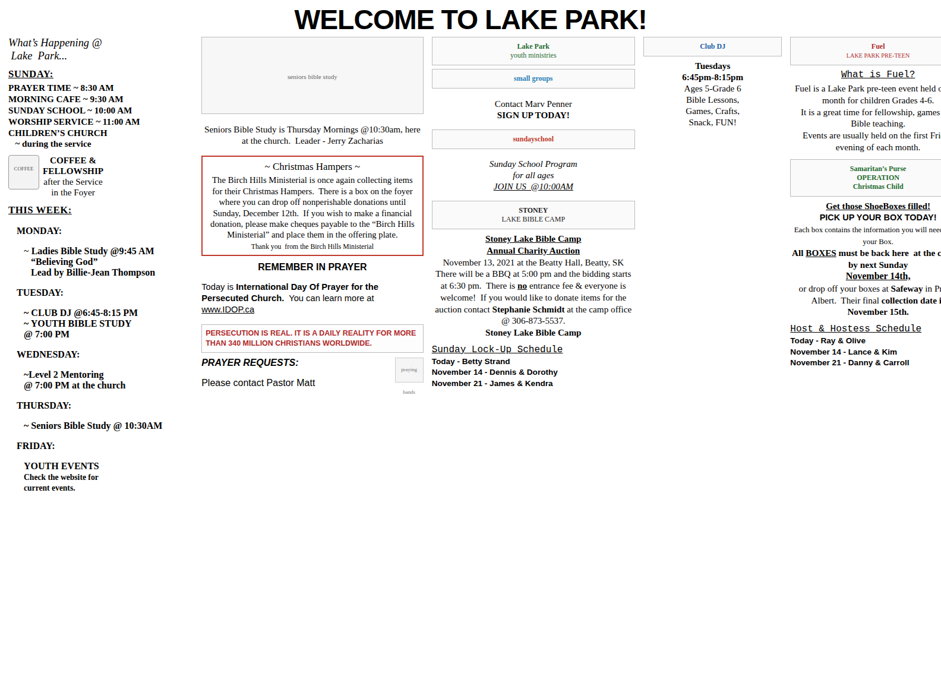WELCOME TO LAKE PARK!
What’s Happening @
Lake Park...
SUNDAY:
PRAYER TIME ~ 8:30 AM
MORNING CAFE ~ 9:30 AM
SUNDAY SCHOOL ~ 10:00 AM
WORSHIP SERVICE ~ 11:00 AM
CHILDREN’S CHURCH
~ during the service
COFFEE
COFFEE &
FELLOWSHIP
after the Service
in the Foyer
THIS WEEK:
MONDAY:
~ Ladies Bible Study @9:45 AM
“Believing God”
Lead by Billie-Jean Thompson
TUESDAY:
~ CLUB DJ @6:45-8:15 PM
~ YOUTH BIBLE STUDY
@ 7:00 PM
WEDNESDAY:
~Level 2 Mentoring
@ 7:00 PM at the church
THURSDAY:
~ Seniors Bible Study @ 10:30AM
FRIDAY:
YOUTH EVENTS
Check the website for
current events.
seniors bible study
Seniors Bible Study is Thursday Mornings @10:30am, here at the church. Leader - Jerry Zacharias
~ Christmas Hampers ~
The Birch Hills Ministerial is once again collecting items for their Christmas Hampers. There is a box on the foyer where you can drop off nonperishable donations until Sunday, December 12th. If you wish to make a financial donation, please make cheques payable to the “Birch Hills Ministerial” and place them in the offering plate.
Thank you from the Birch Hills Ministerial
REMEMBER IN PRAYER
Today is International Day Of Prayer for the Persecuted Church. You can learn more at www.IDOP.ca
Persecution is real. It is a daily reality for more than 340 million Christians worldwide.
praying hands
PRAYER REQUESTS:
Please contact Pastor Matt
Lake Park
youth ministries
small groups
Contact Marv Penner
SIGN UP TODAY!
sundayschool
Sunday School Program
for all ages
JOIN US @10:00AM
STONEY
LAKE BIBLE CAMP
Stoney Lake Bible Camp
Annual Charity Auction
November 13, 2021 at the Beatty Hall, Beatty, SK
There will be a BBQ at 5:00 pm and the bidding starts at 6:30 pm. There is no entrance fee & everyone is welcome! If you would like to donate items for the auction contact Stephanie Schmidt at the camp office @ 306-873-5537.
Stoney Lake Bible Camp
Sunday Lock-Up Schedule
Today - Betty Strand
November 14 - Dennis & Dorothy
November 21 - James & Kendra
Club DJ
Tuesdays
6:45pm-8:15pm
Ages 5-Grade 6
Bible Lessons,
Games, Crafts,
Snack, FUN!
Fuel
LAKE PARK PRE-TEEN
What is Fuel?
Fuel is a Lake Park pre-teen event held once a month for children Grades 4-6.
It is a great time for fellowship, games and Bible teaching.
Events are usually held on the first Friday evening of each month.
Samaritan’s Purse
OPERATION
Christmas Child
Get those ShoeBoxes filled!
PICK UP YOUR BOX TODAY!
Each box contains the information you will need to fill your Box.
All BOXES must be back here at the church by next Sunday
November 14th,
or drop off your boxes at Safeway in Prince Albert. Their final collection date is November 15th.
Host & Hostess Schedule
Today - Ray & Olive
November 14 - Lance & Kim
November 21 - Danny & Carroll